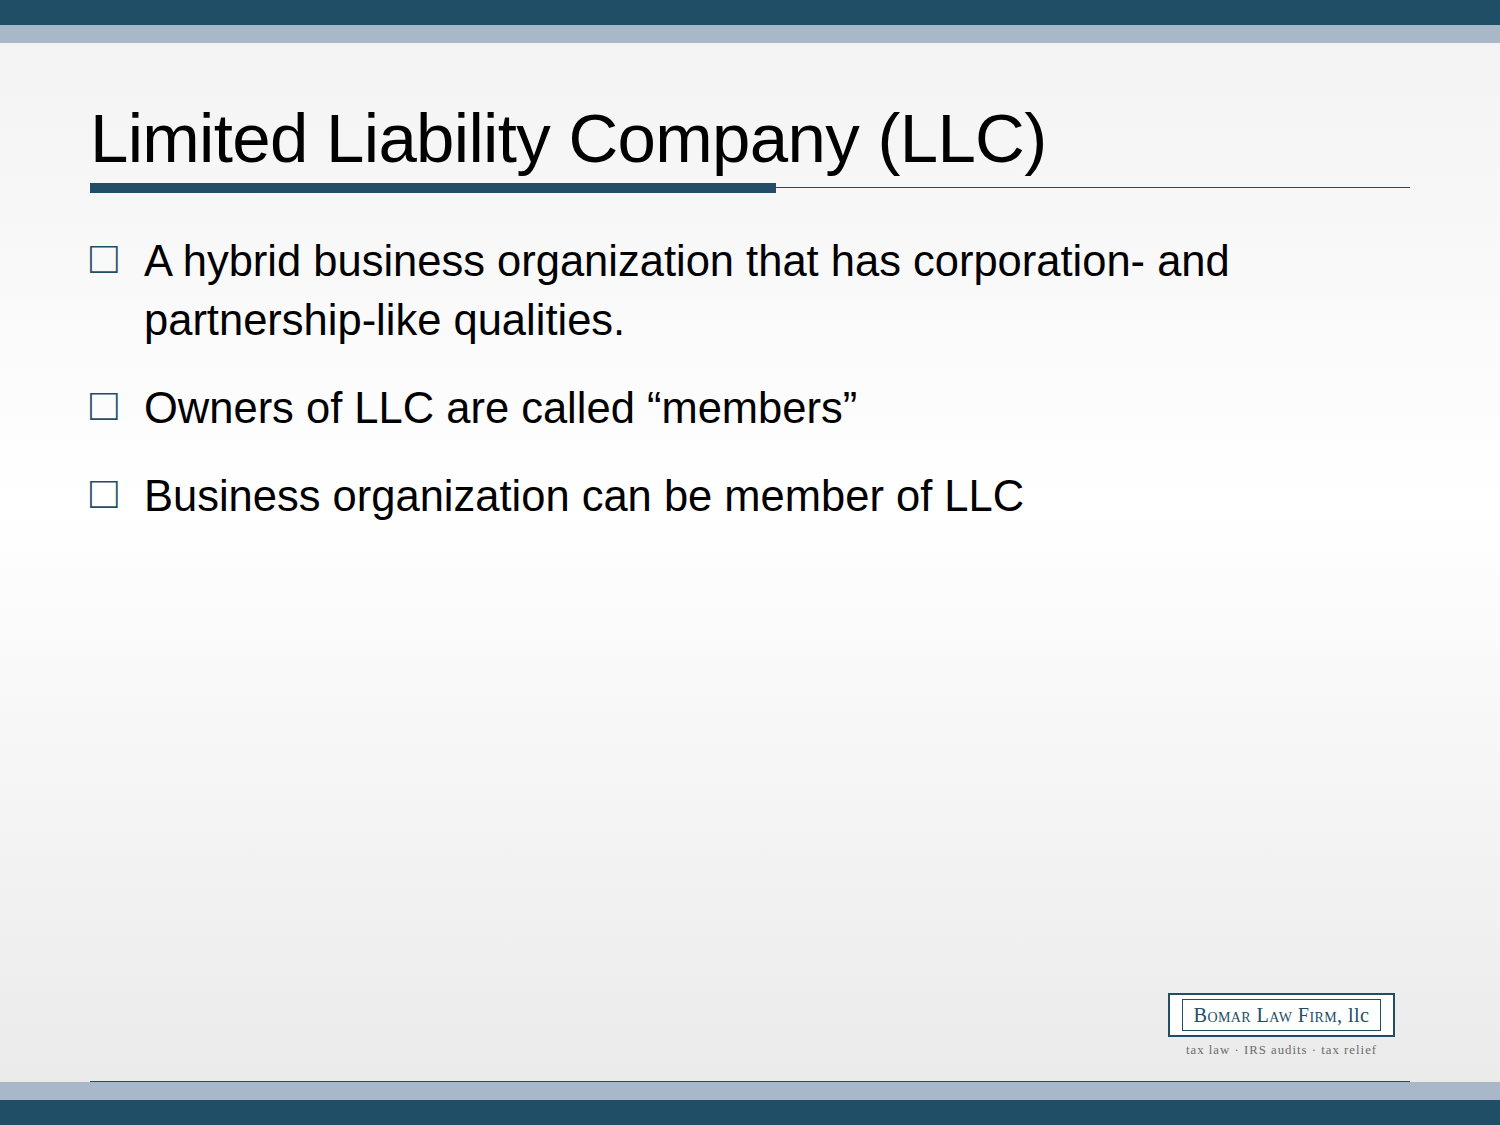Limited Liability Company (LLC)
A hybrid business organization that has corporation- and partnership-like qualities.
Owners of LLC are called “members”
Business organization can be member of LLC
Bomar Law Firm, llc
tax law · IRS audits · tax relief